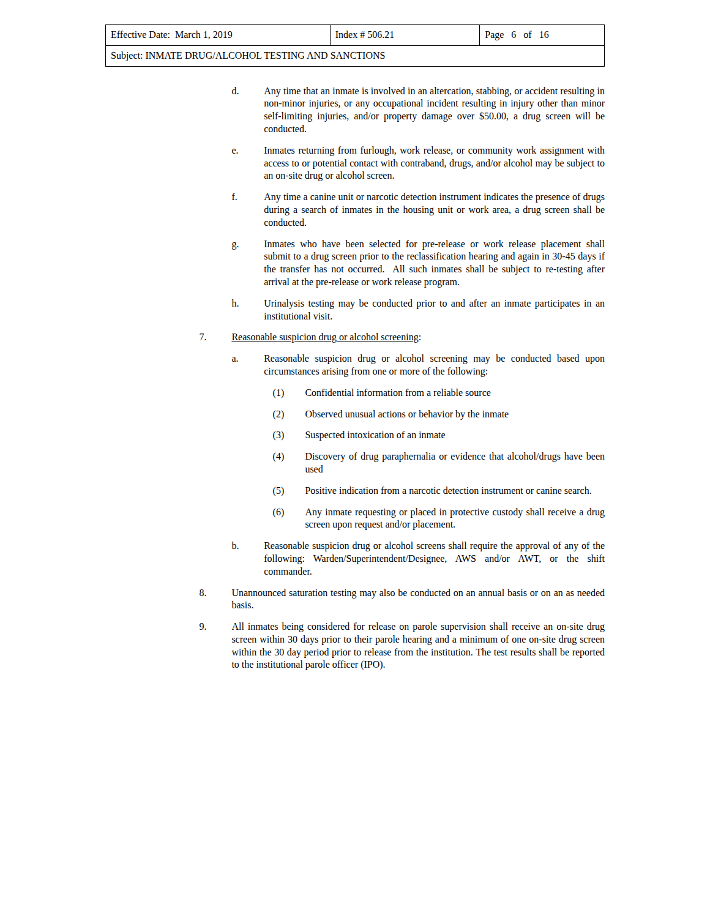| Effective Date: March 1, 2019 | Index # 506.21 | Page 6 of 16 |
| Subject: INMATE DRUG/ALCOHOL TESTING AND SANCTIONS |
d.
Any time that an inmate is involved in an altercation, stabbing, or accident resulting in non-minor injuries, or any occupational incident resulting in injury other than minor self-limiting injuries, and/or property damage over $50.00, a drug screen will be conducted.
e.
Inmates returning from furlough, work release, or community work assignment with access to or potential contact with contraband, drugs, and/or alcohol may be subject to an on-site drug or alcohol screen.
f.
Any time a canine unit or narcotic detection instrument indicates the presence of drugs during a search of inmates in the housing unit or work area, a drug screen shall be conducted.
g.
Inmates who have been selected for pre-release or work release placement shall submit to a drug screen prior to the reclassification hearing and again in 30-45 days if the transfer has not occurred. All such inmates shall be subject to re-testing after arrival at the pre-release or work release program.
h.
Urinalysis testing may be conducted prior to and after an inmate participates in an institutional visit.
7.
Reasonable suspicion drug or alcohol screening:
a.
Reasonable suspicion drug or alcohol screening may be conducted based upon circumstances arising from one or more of the following:
(1)
Confidential information from a reliable source
(2)
Observed unusual actions or behavior by the inmate
(3)
Suspected intoxication of an inmate
(4)
Discovery of drug paraphernalia or evidence that alcohol/drugs have been used
(5)
Positive indication from a narcotic detection instrument or canine search.
(6)
Any inmate requesting or placed in protective custody shall receive a drug screen upon request and/or placement.
b.
Reasonable suspicion drug or alcohol screens shall require the approval of any of the following: Warden/Superintendent/Designee, AWS and/or AWT, or the shift commander.
8.
Unannounced saturation testing may also be conducted on an annual basis or on an as needed basis.
9.
All inmates being considered for release on parole supervision shall receive an on-site drug screen within 30 days prior to their parole hearing and a minimum of one on-site drug screen within the 30 day period prior to release from the institution. The test results shall be reported to the institutional parole officer (IPO).